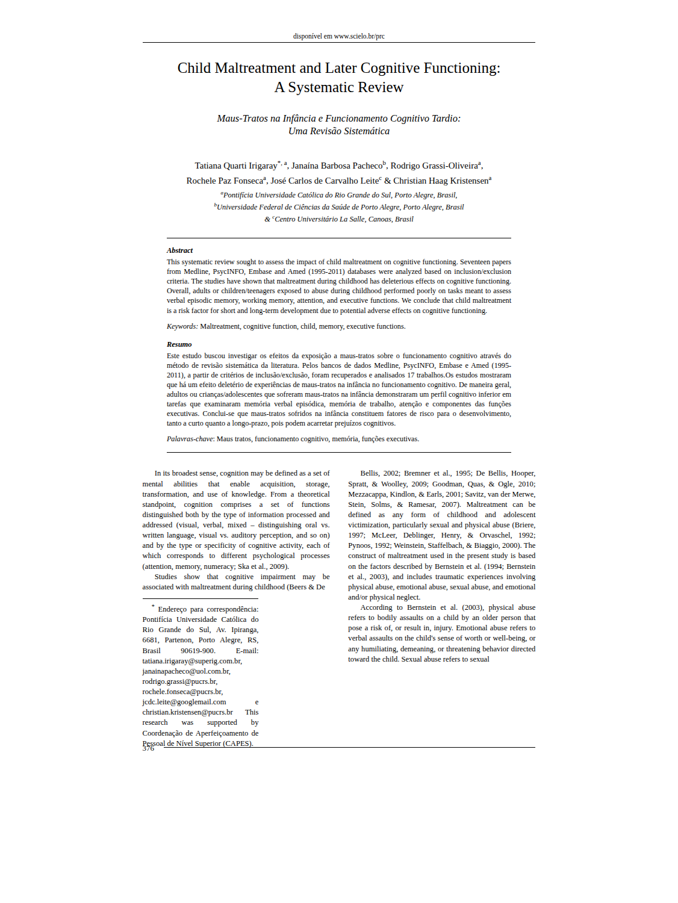disponível em www.scielo.br/prc
Child Maltreatment and Later Cognitive Functioning:
A Systematic Review
Maus-Tratos na Infância e Funcionamento Cognitivo Tardio:
Uma Revisão Sistemática
Tatiana Quarti Irigaray*, a, Janaína Barbosa Pachecob, Rodrigo Grassi-Oliveiraa,
Rochele Paz Fonsecaa, José Carlos de Carvalho Leitec & Christian Haag Kristensena
aPontifícia Universidade Católica do Rio Grande do Sul, Porto Alegre, Brasil,
bUniversidade Federal de Ciências da Saúde de Porto Alegre, Porto Alegre, Brasil
& cCentro Universitário La Salle, Canoas, Brasil
Abstract
This systematic review sought to assess the impact of child maltreatment on cognitive functioning. Seventeen papers from Medline, PsycINFO, Embase and Amed (1995-2011) databases were analyzed based on inclusion/exclusion criteria. The studies have shown that maltreatment during childhood has deleterious effects on cognitive functioning. Overall, adults or children/teenagers exposed to abuse during childhood performed poorly on tasks meant to assess verbal episodic memory, working memory, attention, and executive functions. We conclude that child maltreatment is a risk factor for short and long-term development due to potential adverse effects on cognitive functioning.
Keywords: Maltreatment, cognitive function, child, memory, executive functions.
Resumo
Este estudo buscou investigar os efeitos da exposição a maus-tratos sobre o funcionamento cognitivo através do método de revisão sistemática da literatura. Pelos bancos de dados Medline, PsycINFO, Embase e Amed (1995-2011), a partir de critérios de inclusão/exclusão, foram recuperados e analisados 17 trabalhos.Os estudos mostraram que há um efeito deletério de experiências de maus-tratos na infância no funcionamento cognitivo. De maneira geral, adultos ou crianças/adolescentes que sofreram maus-tratos na infância demonstraram um perfil cognitivo inferior em tarefas que examinaram memória verbal episódica, memória de trabalho, atenção e componentes das funções executivas. Conclui-se que maus-tratos sofridos na infância constituem fatores de risco para o desenvolvimento, tanto a curto quanto a longo-prazo, pois podem acarretar prejuízos cognitivos.
Palavras-chave: Maus tratos, funcionamento cognitivo, memória, funções executivas.
In its broadest sense, cognition may be defined as a set of mental abilities that enable acquisition, storage, transformation, and use of knowledge. From a theoretical standpoint, cognition comprises a set of functions distinguished both by the type of information processed and addressed (visual, verbal, mixed – distinguishing oral vs. written language, visual vs. auditory perception, and so on) and by the type or specificity of cognitive activity, each of which corresponds to different psychological processes (attention, memory, numeracy; Ska et al., 2009).
Studies show that cognitive impairment may be associated with maltreatment during childhood (Beers & De
* Endereço para correspondência: Pontifícia Universidade Católica do Rio Grande do Sul, Av. Ipiranga, 6681, Partenon, Porto Alegre, RS, Brasil 90619-900. E-mail: tatiana.irigaray@superig.com.br, janainapacheco@uol.com.br, rodrigo.grassi@pucrs.br, rochele.fonseca@pucrs.br, jcdc.leite@googlemail.com e christian.kristensen@pucrs.br This research was supported by Coordenação de Aperfeiçoamento de Pessoal de Nível Superior (CAPES).
Bellis, 2002; Bremner et al., 1995; De Bellis, Hooper, Spratt, & Woolley, 2009; Goodman, Quas, & Ogle, 2010; Mezzacappa, Kindlon, & Earls, 2001; Savitz, van der Merwe, Stein, Solms, & Ramesar, 2007). Maltreatment can be defined as any form of childhood and adolescent victimization, particularly sexual and physical abuse (Briere, 1997; McLeer, Deblinger, Henry, & Orvaschel, 1992; Pynoos, 1992; Weinstein, Staffelbach, & Biaggio, 2000). The construct of maltreatment used in the present study is based on the factors described by Bernstein et al. (1994; Bernstein et al., 2003), and includes traumatic experiences involving physical abuse, emotional abuse, sexual abuse, and emotional and/or physical neglect.
According to Bernstein et al. (2003), physical abuse refers to bodily assaults on a child by an older person that pose a risk of, or result in, injury. Emotional abuse refers to verbal assaults on the child's sense of worth or well-being, or any humiliating, demeaning, or threatening behavior directed toward the child. Sexual abuse refers to sexual
376